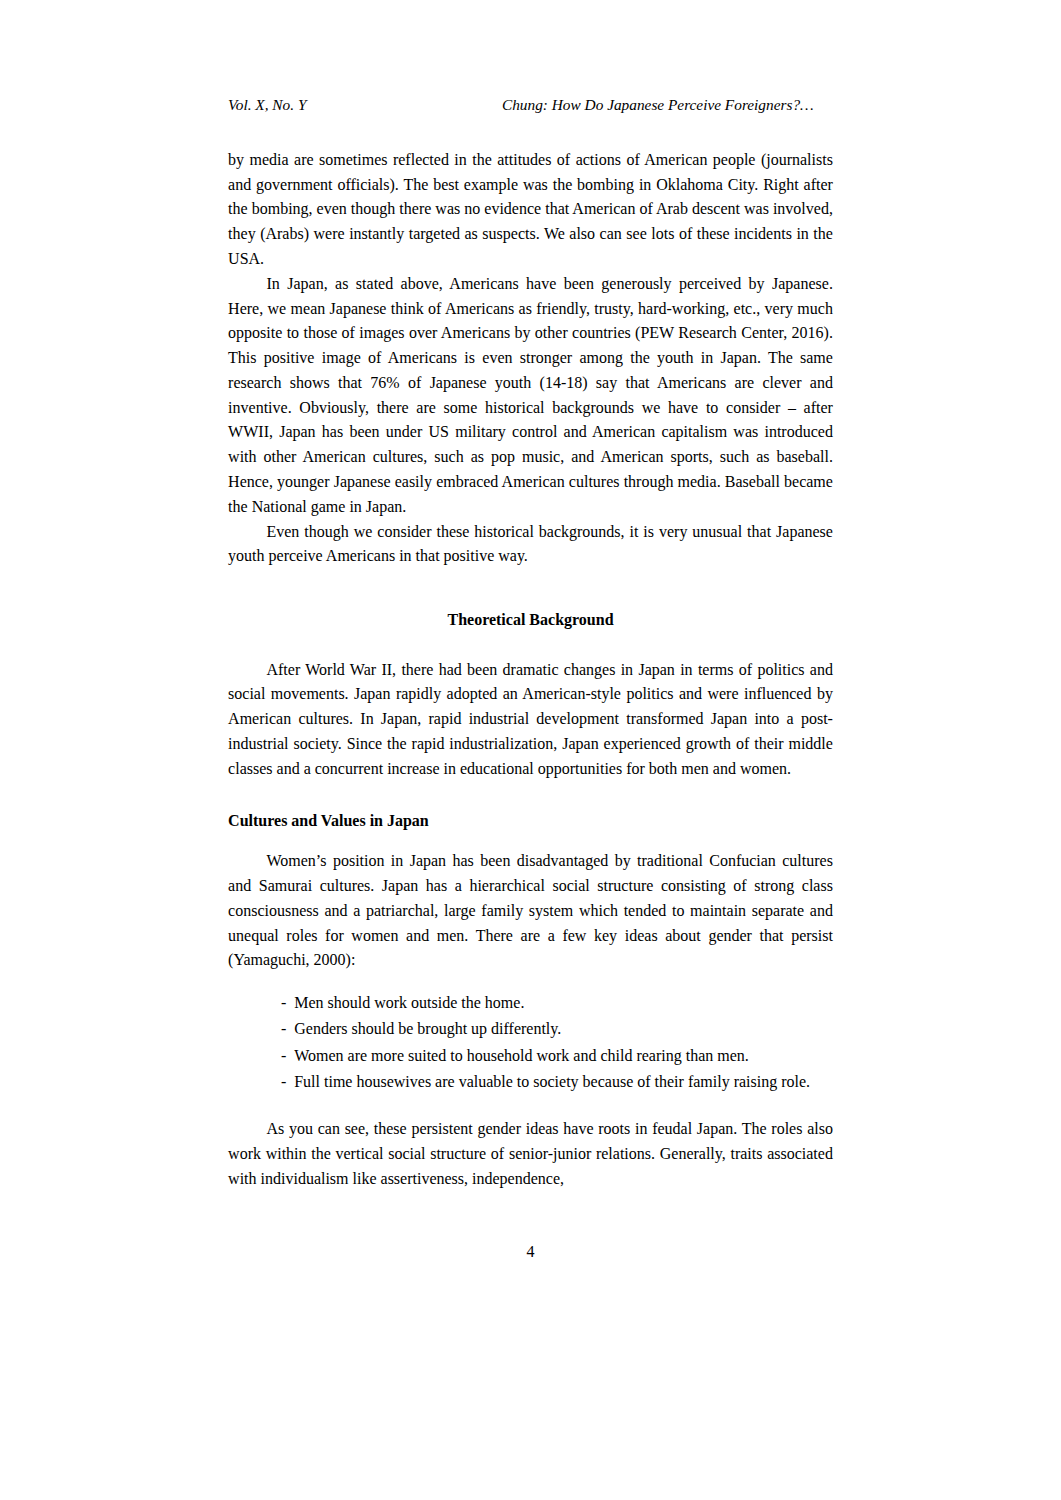Vol. X, No. Y
Chung: How Do Japanese Perceive Foreigners?…
by media are sometimes reflected in the attitudes of actions of American people (journalists and government officials). The best example was the bombing in Oklahoma City. Right after the bombing, even though there was no evidence that American of Arab descent was involved, they (Arabs) were instantly targeted as suspects. We also can see lots of these incidents in the USA.
In Japan, as stated above, Americans have been generously perceived by Japanese. Here, we mean Japanese think of Americans as friendly, trusty, hard-working, etc., very much opposite to those of images over Americans by other countries (PEW Research Center, 2016). This positive image of Americans is even stronger among the youth in Japan. The same research shows that 76% of Japanese youth (14-18) say that Americans are clever and inventive. Obviously, there are some historical backgrounds we have to consider – after WWII, Japan has been under US military control and American capitalism was introduced with other American cultures, such as pop music, and American sports, such as baseball. Hence, younger Japanese easily embraced American cultures through media. Baseball became the National game in Japan.
Even though we consider these historical backgrounds, it is very unusual that Japanese youth perceive Americans in that positive way.
Theoretical Background
After World War II, there had been dramatic changes in Japan in terms of politics and social movements. Japan rapidly adopted an American-style politics and were influenced by American cultures. In Japan, rapid industrial development transformed Japan into a post-industrial society. Since the rapid industrialization, Japan experienced growth of their middle classes and a concurrent increase in educational opportunities for both men and women.
Cultures and Values in Japan
Women’s position in Japan has been disadvantaged by traditional Confucian cultures and Samurai cultures. Japan has a hierarchical social structure consisting of strong class consciousness and a patriarchal, large family system which tended to maintain separate and unequal roles for women and men. There are a few key ideas about gender that persist (Yamaguchi, 2000):
Men should work outside the home.
Genders should be brought up differently.
Women are more suited to household work and child rearing than men.
Full time housewives are valuable to society because of their family raising role.
As you can see, these persistent gender ideas have roots in feudal Japan. The roles also work within the vertical social structure of senior-junior relations. Generally, traits associated with individualism like assertiveness, independence,
4